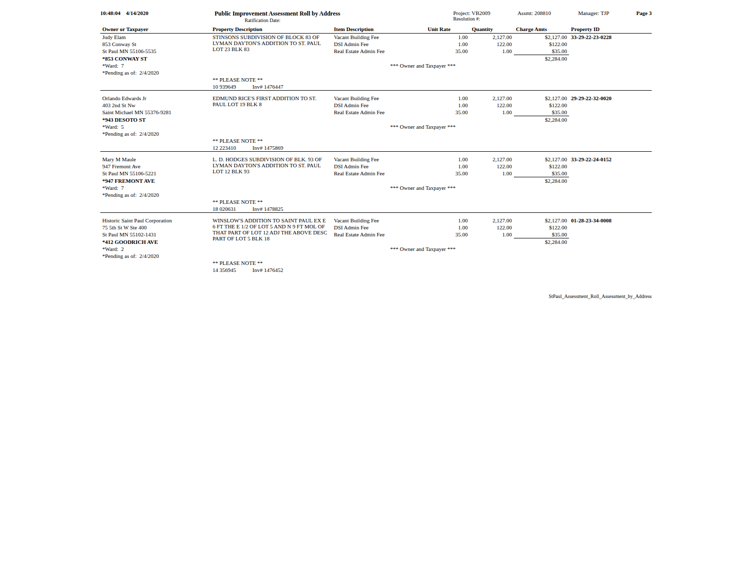10:48:04 4/14/2020
Public Improvement Assessment Roll by Address
Ratification Date:
Project: VB2009
Resolution #:
Assmt: 208810
Manager: TJP
Page 3
| Owner or Taxpayer | Property Description | Item Description | Unit Rate | Quantity | Charge Amts | Property ID |
| --- | --- | --- | --- | --- | --- | --- |
| Judy Elam | STINSONS SUBDIVISION OF BLOCK 83 OF LYMAN DAYTON'S ADDITION TO ST. PAUL LOT 23 BLK 83 | Vacant Building Fee | 1.00 | 2,127.00 | $2,127.00 | 33-29-22-23-0228 |
| 853 Conway St | DSI Admin Fee | 1.00 | 122.00 | $122.00 | |
| St Paul MN 55106-5535 | Real Estate Admin Fee | 35.00 | 1.00 | $35.00 | |
| *853 CONWAY ST | | | | | $2,284.00 | |
| *Ward: 7 | | *** Owner and Taxpayer *** | | |
| *Pending as of: 2/4/2020 | | | | | | |
| | ** PLEASE NOTE ** | | | | | |
| | 10 939649 Inv# 1476447 | | | | | |
| Orlando Edwards Jr | EDMUND RICE'S FIRST ADDITION TO ST. PAUL LOT 19 BLK 8 | Vacant Building Fee | 1.00 | 2,127.00 | $2,127.00 | 29-29-22-32-0020 |
| 403 2nd St Nw | DSI Admin Fee | 1.00 | 122.00 | $122.00 | |
| Saint Michael MN 55376-9281 | Real Estate Admin Fee | 35.00 | 1.00 | $35.00 | |
| *943 DESOTO ST | | | | | $2,284.00 | |
| *Ward: 5 | | *** Owner and Taxpayer *** | | |
| *Pending as of: 2/4/2020 | | | | | | |
| | ** PLEASE NOTE ** | | | | | |
| | 12 223410 Inv# 1475869 | | | | | |
| Mary M Maule | L. D. HODGES SUBDIVISION OF BLK. 93 OF LYMAN DAYTON'S ADDITION TO ST. PAUL LOT 12 BLK 93 | Vacant Building Fee | 1.00 | 2,127.00 | $2,127.00 | 33-29-22-24-0152 |
| 947 Fremont Ave | DSI Admin Fee | 1.00 | 122.00 | $122.00 | |
| St Paul MN 55106-5221 | Real Estate Admin Fee | 35.00 | 1.00 | $35.00 | |
| *947 FREMONT AVE | | | | | $2,284.00 | |
| *Ward: 7 | | *** Owner and Taxpayer *** | | |
| *Pending as of: 2/4/2020 | | | | | | |
| | ** PLEASE NOTE ** | | | | | |
| | 18 020631 Inv# 1478825 | | | | | |
| Historic Saint Paul Corporation | WINSLOW'S ADDITION TO SAINT PAUL EX E 6 FT THE E 1/2 OF LOT 5 AND N 9 FT MOL OF THAT PART OF LOT 12 ADJ THE ABOVE DESC PART OF LOT 5 BLK 18 | Vacant Building Fee | 1.00 | 2,127.00 | $2,127.00 | 01-28-23-34-0008 |
| 75 5th St W Ste 400 | DSI Admin Fee | 1.00 | 122.00 | $122.00 | |
| St Paul MN 55102-1431 | Real Estate Admin Fee | 35.00 | 1.00 | $35.00 | |
| *412 GOODRICH AVE | | | | $2,284.00 | |
| *Ward: 2 | | *** Owner and Taxpayer *** | | |
| *Pending as of: 2/4/2020 | | | | | | |
| | ** PLEASE NOTE ** | | | | | |
| | 14 356945 Inv# 1476452 | | | | | |
StPaul_Assessment_Roll_Assessment_by_Address